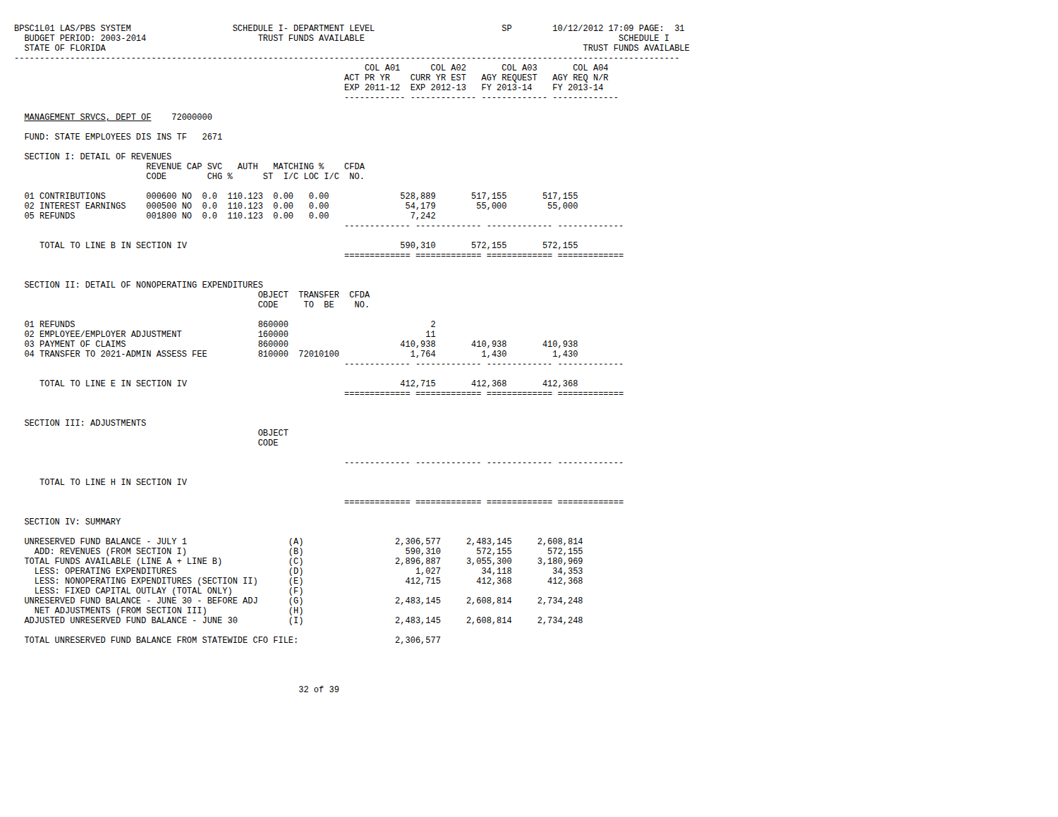BPSC1L01 LAS/PBS SYSTEM SCHEDULE I- DEPARTMENT LEVEL SP 10/12/2012 17:09 PAGE: 31 BUDGET PERIOD: 2003-2014 TRUST FUNDS AVAILABLE SCHEDULE I STATE OF FLORIDA TRUST FUNDS AVAILABLE ----------------------------------------------------------------------------------------------------------------------------------- COL A01 COL A02 COL A03 COL A04 ACT PR YR CURR YR EST AGY REQUEST AGY REQ N/R EXP 2011-12 EXP 2012-13 FY 2013-14 FY 2013-14 ------------ ------------- ------------- ------------- MANAGEMENT SRVCS, DEPT OF 72000000 FUND: STATE EMPLOYEES DIS INS TF 2671 SECTION I: DETAIL OF REVENUES REVENUE CAP SVC AUTH MATCHING % CFDA CODE CHG % ST I/C LOC I/C NO. 01 CONTRIBUTIONS 000600 NO 0.0 110.123 0.00 0.00 528,889 517,155 517,155 02 INTEREST EARNINGS 000500 NO 0.0 110.123 0.00 0.00 54,179 55,000 55,000 05 REFUNDS 001800 NO 0.0 110.123 0.00 0.00 7,242 ------------- ------------- ------------- ------------- TOTAL TO LINE B IN SECTION IV 590,310 572,155 572,155 ============= ============= ============= ============= SECTION II: DETAIL OF NONOPERATING EXPENDITURES OBJECT TRANSFER CFDA CODE TO BE NO. 01 REFUNDS 860000 2 02 EMPLOYEE/EMPLOYER ADJUSTMENT 160000 11 03 PAYMENT OF CLAIMS 860000 410,938 410,938 410,938 04 TRANSFER TO 2021-ADMIN ASSESS FEE 810000 72010100 1,764 1,430 1,430 ------------- ------------- ------------- ------------- TOTAL TO LINE E IN SECTION IV 412,715 412,368 412,368 ============= ============= ============= ============= SECTION III: ADJUSTMENTS OBJECT CODE ------------- ------------- ------------- ------------- TOTAL TO LINE H IN SECTION IV ============= ============= ============= ============= SECTION IV: SUMMARY UNRESERVED FUND BALANCE - JULY 1 (A) 2,306,577 2,483,145 2,608,814 ADD: REVENUES (FROM SECTION I) (B) 590,310 572,155 572,155 TOTAL FUNDS AVAILABLE (LINE A + LINE B) (C) 2,896,887 3,055,300 3,180,969 LESS: OPERATING EXPENDITURES (D) 1,027 34,118 34,353 LESS: NONOPERATING EXPENDITURES (SECTION II) (E) 412,715 412,368 412,368 LESS: FIXED CAPITAL OUTLAY (TOTAL ONLY) (F) UNRESERVED FUND BALANCE - JUNE 30 - BEFORE ADJ (G) 2,483,145 2,608,814 2,734,248 NET ADJUSTMENTS (FROM SECTION III) (H) ADJUSTED UNRESERVED FUND BALANCE - JUNE 30 (I) 2,483,145 2,608,814 2,734,248 TOTAL UNRESERVED FUND BALANCE FROM STATEWIDE CFO FILE: 2,306,577 32 of 39